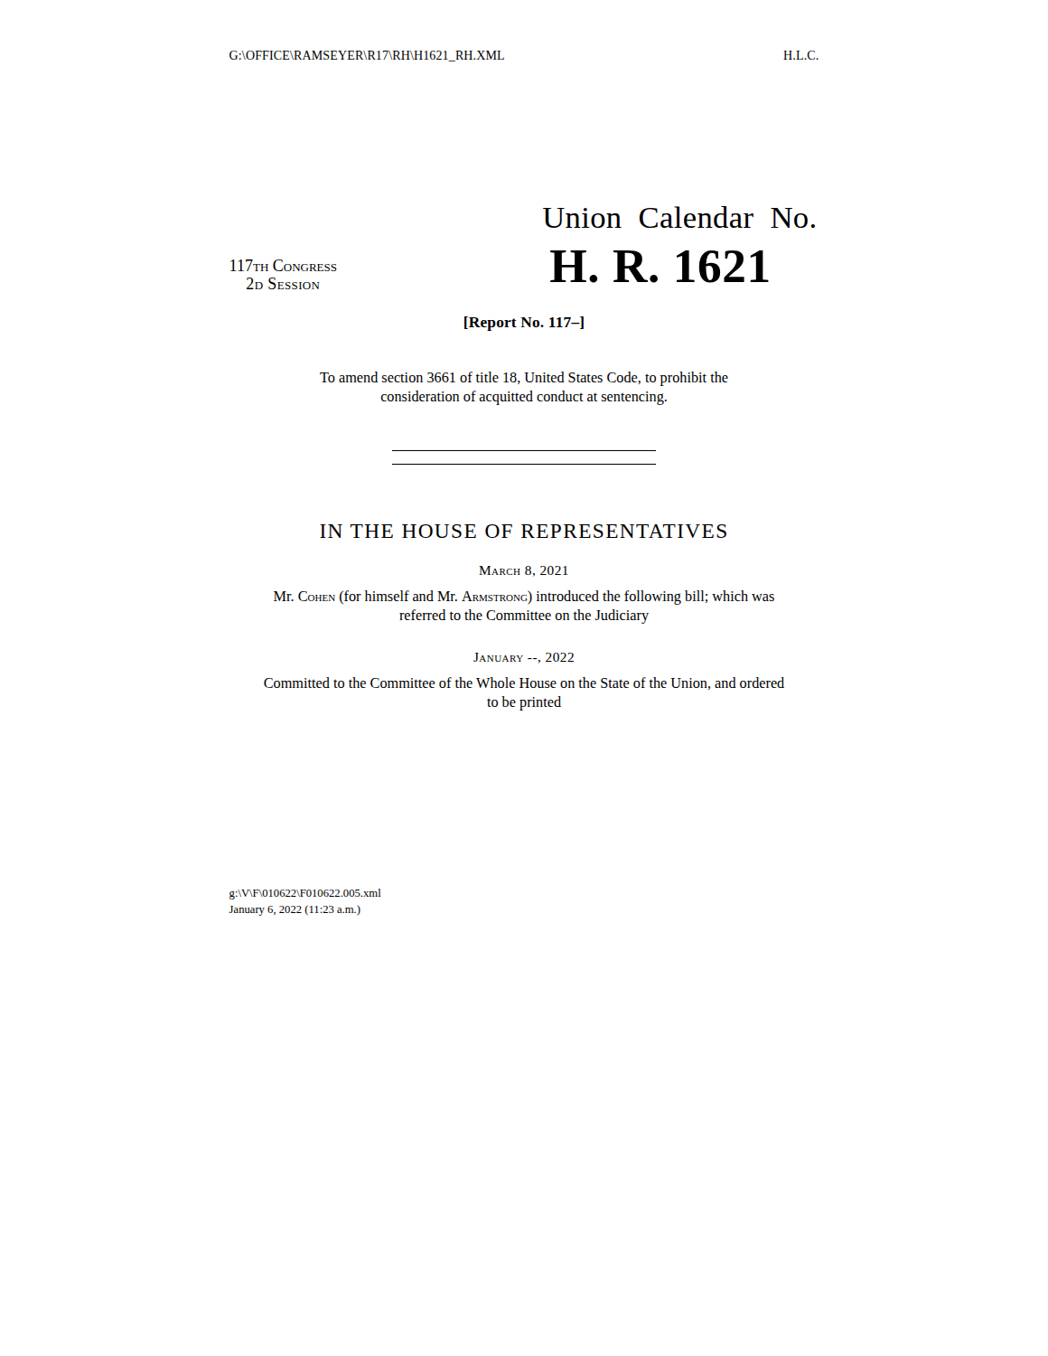G:\OFFICE\RAMSEYER\R17\RH\H1621_RH.XML H.L.C.
Union Calendar No.
117th Congress 2d Session
H. R. 1621
[Report No. 117–]
To amend section 3661 of title 18, United States Code, to prohibit the consideration of acquitted conduct at sentencing.
IN THE HOUSE OF REPRESENTATIVES
March 8, 2021
Mr. Cohen (for himself and Mr. Armstrong) introduced the following bill; which was referred to the Committee on the Judiciary
January --, 2022
Committed to the Committee of the Whole House on the State of the Union, and ordered to be printed
g:\V\F\010622\F010622.005.xml
January 6, 2022 (11:23 a.m.)